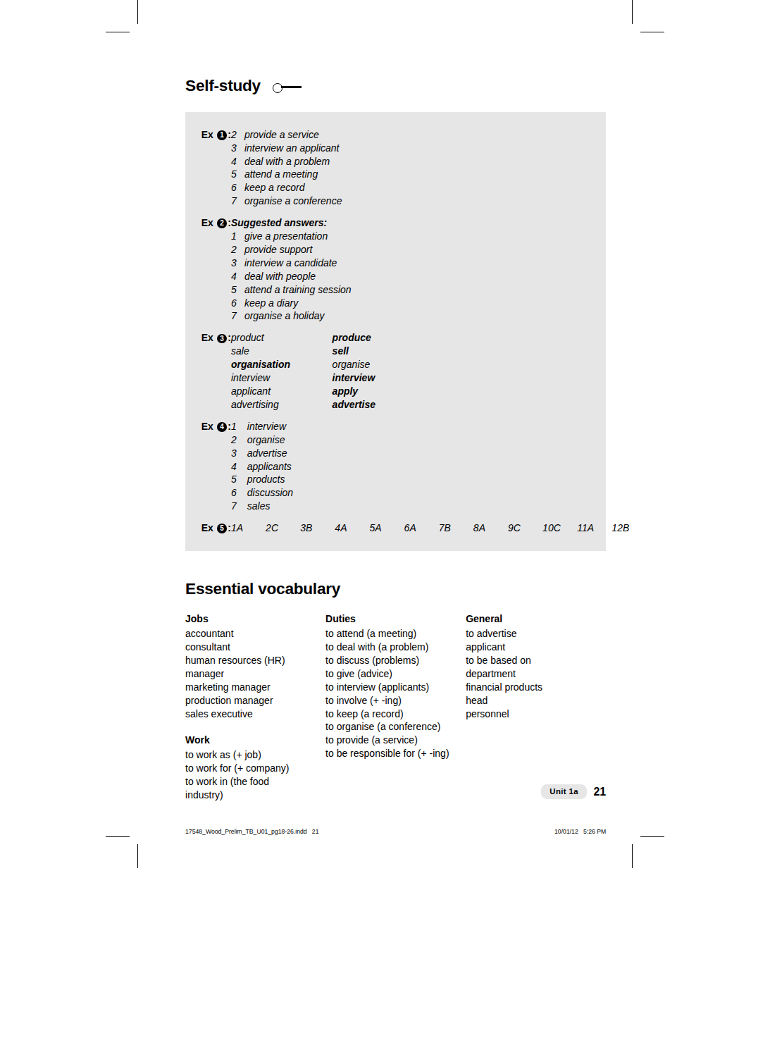Self-study
| Ex 1 : | 2 provide a service 3 interview an applicant 4 deal with a problem 5 attend a meeting 6 keep a record 7 organise a conference |
| Ex 2 : | Suggested answers: 1 give a presentation 2 provide support 3 interview a candidate 4 deal with people 5 attend a training session 6 keep a diary 7 organise a holiday |
| Ex 3 : | / product / produce / / sale / sell / / organisation / organise / / interview / interview / / applicant / apply / / advertising / advertise / |
| Ex 4 : | 1 interview 2 organise 3 advertise 4 applicants 5 products 6 discussion 7 sales |
| Ex 5 : | 1A 2C 3B 4A 5A 6A 7B 8A 9C 10C 11A 12B |
Essential vocabulary
Jobs
accountant
consultant
human resources (HR) manager
marketing manager
production manager
sales executive
Work
to work as (+ job)
to work for (+ company)
to work in (the food industry)
Duties
to attend (a meeting)
to deal with (a problem)
to discuss (problems)
to give (advice)
to interview (applicants)
to involve (+ -ing)
to keep (a record)
to organise (a conference)
to provide (a service)
to be responsible for (+ -ing)
General
to advertise
applicant
to be based on
department
financial products
head
personnel
Unit 1a 21
17548_Wood_Prelim_TB_U01_pg18-26.indd 21 10/01/12 5:26 PM